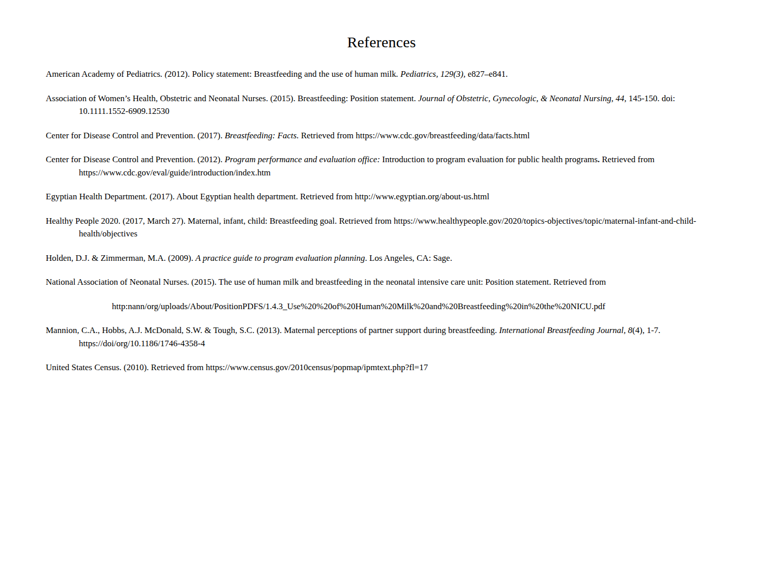References
American Academy of Pediatrics. (2012). Policy statement: Breastfeeding and the use of human milk. Pediatrics, 129(3), e827–e841.
Association of Women’s Health, Obstetric and Neonatal Nurses. (2015). Breastfeeding: Position statement. Journal of Obstetric, Gynecologic, & Neonatal Nursing, 44, 145-150. doi: 10.1111.1552-6909.12530
Center for Disease Control and Prevention. (2017). Breastfeeding: Facts. Retrieved from https://www.cdc.gov/breastfeeding/data/facts.html
Center for Disease Control and Prevention. (2012). Program performance and evaluation office: Introduction to program evaluation for public health programs. Retrieved from https://www.cdc.gov/eval/guide/introduction/index.htm
Egyptian Health Department. (2017). About Egyptian health department. Retrieved from http://www.egyptian.org/about-us.html
Healthy People 2020. (2017, March 27). Maternal, infant, child: Breastfeeding goal. Retrieved from https://www.healthypeople.gov/2020/topics-objectives/topic/maternal-infant-and-child-health/objectives
Holden, D.J. & Zimmerman, M.A. (2009). A practice guide to program evaluation planning. Los Angeles, CA: Sage.
National Association of Neonatal Nurses. (2015). The use of human milk and breastfeeding in the neonatal intensive care unit: Position statement. Retrieved from
http:nann/org/uploads/About/PositionPDFS/1.4.3_Use%20%20of%20Human%20Milk%20and%20Breastfeeding%20in%20the%20NICU.pdf
Mannion, C.A., Hobbs, A.J. McDonald, S.W. & Tough, S.C. (2013). Maternal perceptions of partner support during breastfeeding. International Breastfeeding Journal, 8(4), 1-7. https://doi/org/10.1186/1746-4358-4
United States Census. (2010). Retrieved from https://www.census.gov/2010census/popmap/ipmtext.php?fl=17